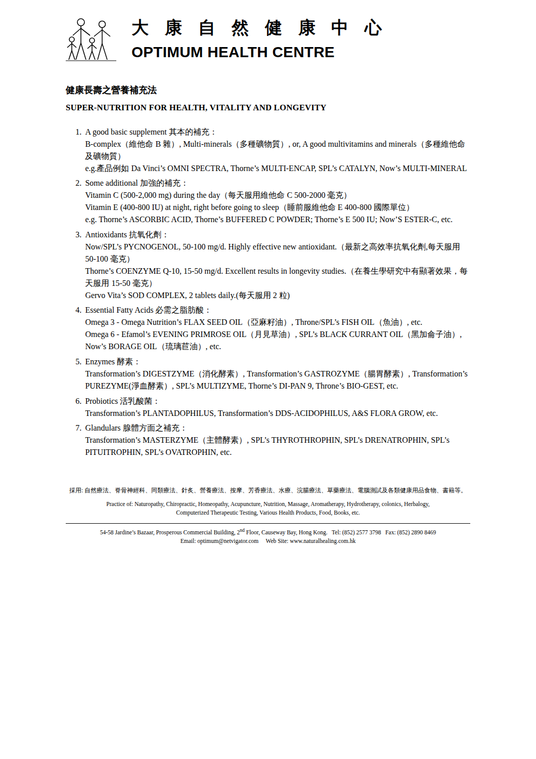大 康 自 然 健 康 中 心
OPTIMUM HEALTH CENTRE
健康長壽之營養補充法
SUPER-NUTRITION FOR HEALTH, VITALITY AND LONGEVITY
A good basic supplement 其本的補充：
B-complex（維他命 B 雜）, Multi-minerals（多種礦物質）, or, A good multivitamins and minerals（多種維他命及礦物質）
e.g.產品例如 Da Vinci’s OMNI SPECTRA, Thorne’s MULTI-ENCAP, SPL’s CATALYN, Now’s MULTI-MINERAL
Some additional 加強的補充：
Vitamin C (500-2,000 mg) during the day（每天服用維他命 C 500-2000 毫克）
Vitamin E (400-800 IU) at night, right before going to sleep（睡前服維他命 E 400-800 國際單位）
e.g. Thorne’s ASCORBIC ACID, Thorne’s BUFFERED C POWDER; Thorne’s E 500 IU; Now’S ESTER-C, etc.
Antioxidants 抗氧化劑：
Now/SPL’s PYCNOGENOL, 50-100 mg/d. Highly effective new antioxidant.（最新之高效率抗氧化劑,每天服用 50-100 毫克）
Thorne’s COENZYME Q-10, 15-50 mg/d. Excellent results in longevity studies.（在養生學研究中有顯著效果，每天服用 15-50 毫克）
Gervo Vita’s SOD COMPLEX, 2 tablets daily.(每天服用 2 粒)
Essential Fatty Acids 必需之脂肪酸：
Omega 3 - Omega Nutrition’s FLAX SEED OIL（亞麻籽油）, Throne/SPL’s FISH OIL（魚油）, etc.
Omega 6 - Efamol’s EVENING PRIMROSE OIL（月見草油）, SPL’s BLACK CURRANT OIL（黑加侖子油）, Now’s BORAGE OIL（琉璃苣油）, etc.
Enzymes 酵素：
Transformation’s DIGESTZYME（消化酵素）, Transformation’s GASTROZYME（腸胃酵素）, Transformation’s PUREZYME(淨血酵素）, SPL’s MULTIZYME, Thorne’s DI-PAN 9, Throne’s BIO-GEST, etc.
Probiotics 活乳酸菌：
Transformation’s PLANTADOPHILUS, Transformation’s DDS-ACIDOPHILUS, A&S FLORA GROW, etc.
Glandulars 腺體方面之補充：
Transformation’s MASTERZYME（主體酵素）, SPL’s THYROTHROPHIN, SPL’s DRENATROPHIN, SPL’s PITUITROPHIN, SPL’s OVATROPHIN, etc.
採用: 自然療法、脊骨神經科、同類療法、針炙、營養療法、按摩、芳香療法、水療、浣腸療法、草藥療法、電腦測試及各類健康用品食物、書籍等。
Practice of: Naturopathy, Chiropractic, Homeopathy, Acupuncture, Nutrition, Massage, Aromatherapy, Hydrotherapy, colonics, Herbalogy,
Computerized Therapeutic Testing, Various Health Products, Food, Books, etc.
54-58 Jardine’s Bazaar, Prosperous Commercial Building, 2nd Floor, Causeway Bay, Hong Kong. Tel: (852) 2577 3798 Fax: (852) 2890 8469
Email: optimum@netvigator.com Web Site: www.naturalhealing.com.hk